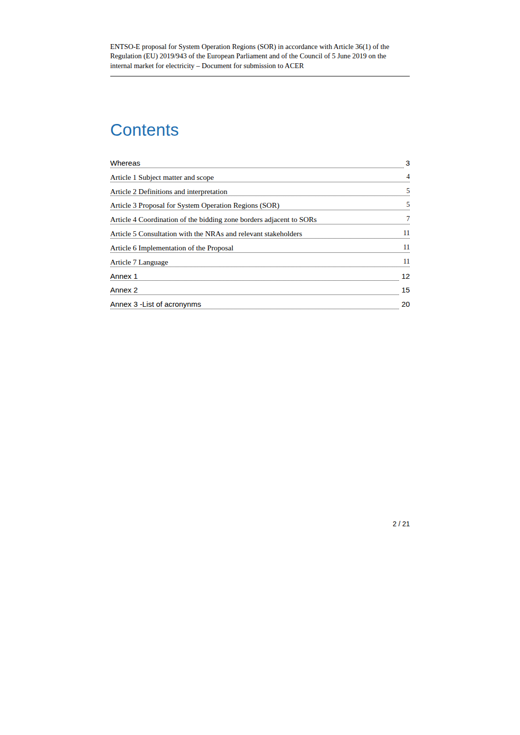ENTSO-E proposal for System Operation Regions (SOR) in accordance with Article 36(1) of the Regulation (EU) 2019/943 of the European Parliament and of the Council of 5 June 2019 on the internal market for electricity – Document for submission to ACER
Contents
3 Whereas
4 Article 1 Subject matter and scope
5 Article 2 Definitions and interpretation
5 Article 3 Proposal for System Operation Regions (SOR)
7 Article 4 Coordination of the bidding zone borders adjacent to SORs
11 Article 5 Consultation with the NRAs and relevant stakeholders
11 Article 6 Implementation of the Proposal
11 Article 7 Language
12 Annex 1
15 Annex 2
20 Annex 3 -List of acronynms
2 / 21